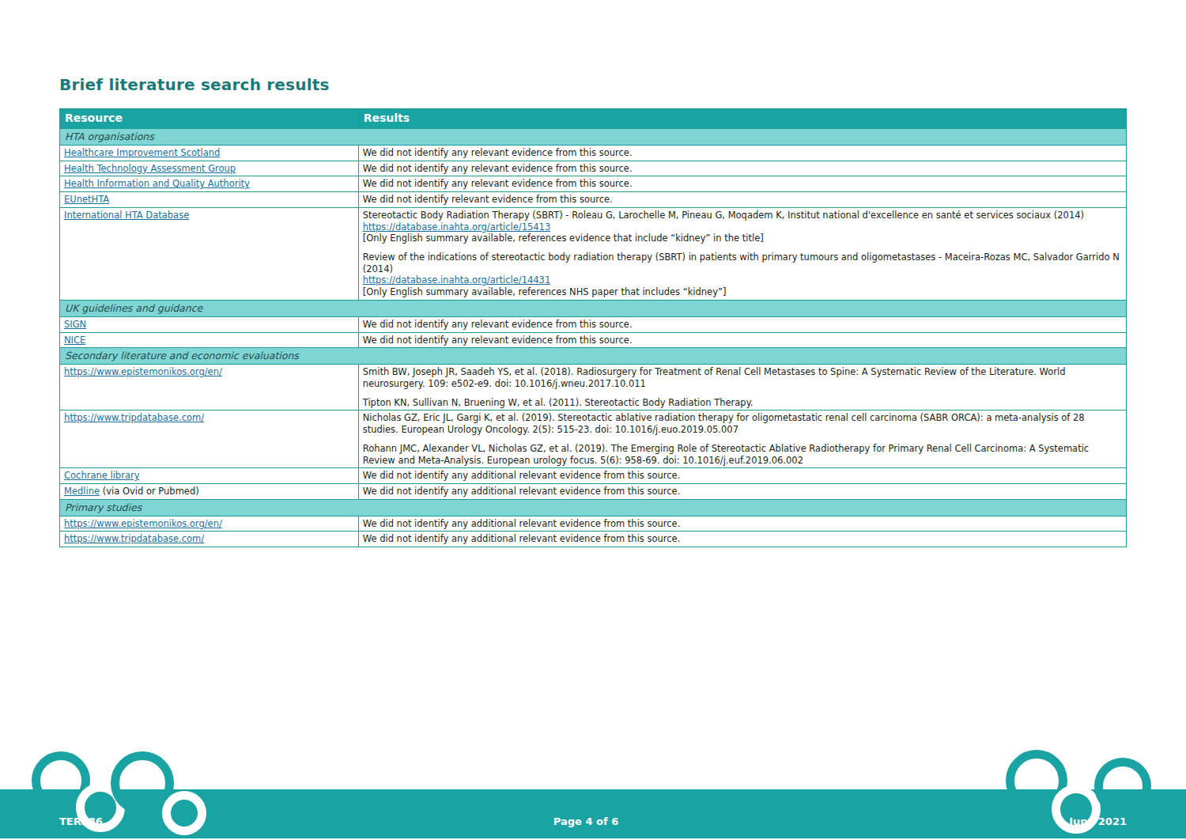Brief literature search results
| Resource | Results |
| --- | --- |
| HTA organisations |
| Healthcare Improvement Scotland | We did not identify any relevant evidence from this source. |
| Health Technology Assessment Group | We did not identify any relevant evidence from this source. |
| Health Information and Quality Authority | We did not identify any relevant evidence from this source. |
| EUnetHTA | We did not identify relevant evidence from this source. |
| International HTA Database | Stereotactic Body Radiation Therapy (SBRT) - Roleau G, Larochelle M, Pineau G, Moqadem K, Institut national d'excellence en santé et services sociaux (2014) https://database.inahta.org/article/15413 [Only English summary available, references evidence that include “kidney” in the title] Review of the indications of stereotactic body radiation therapy (SBRT) in patients with primary tumours and oligometastases - Maceira-Rozas MC, Salvador Garrido N (2014) https://database.inahta.org/article/14431 [Only English summary available, references NHS paper that includes “kidney”] |
| UK guidelines and guidance |
| SIGN | We did not identify any relevant evidence from this source. |
| NICE | We did not identify any relevant evidence from this source. |
| Secondary literature and economic evaluations |
| https://www.epistemonikos.org/en/ | Smith BW, Joseph JR, Saadeh YS, et al. (2018). Radiosurgery for Treatment of Renal Cell Metastases to Spine: A Systematic Review of the Literature. World neurosurgery. 109: e502-e9. doi: 10.1016/j.wneu.2017.10.011 Tipton KN, Sullivan N, Bruening W, et al. (2011). Stereotactic Body Radiation Therapy. |
| https://www.tripdatabase.com/ | Nicholas GZ, Eric JL, Gargi K, et al. (2019). Stereotactic ablative radiation therapy for oligometastatic renal cell carcinoma (SABR ORCA): a meta-analysis of 28 studies. European Urology Oncology. 2(5): 515-23. doi: 10.1016/j.euo.2019.05.007 Rohann JMC, Alexander VL, Nicholas GZ, et al. (2019). The Emerging Role of Stereotactic Ablative Radiotherapy for Primary Renal Cell Carcinoma: A Systematic Review and Meta-Analysis. European urology focus. 5(6): 958-69. doi: 10.1016/j.euf.2019.06.002 |
| Cochrane library | We did not identify any additional relevant evidence from this source. |
| Medline (via Ovid or Pubmed) | We did not identify any additional relevant evidence from this source. |
| Primary studies |
| https://www.epistemonikos.org/en/ | We did not identify any additional relevant evidence from this source. |
| https://www.tripdatabase.com/ | We did not identify any additional relevant evidence from this source. |
TER286
Page 4 of 6
June 2021